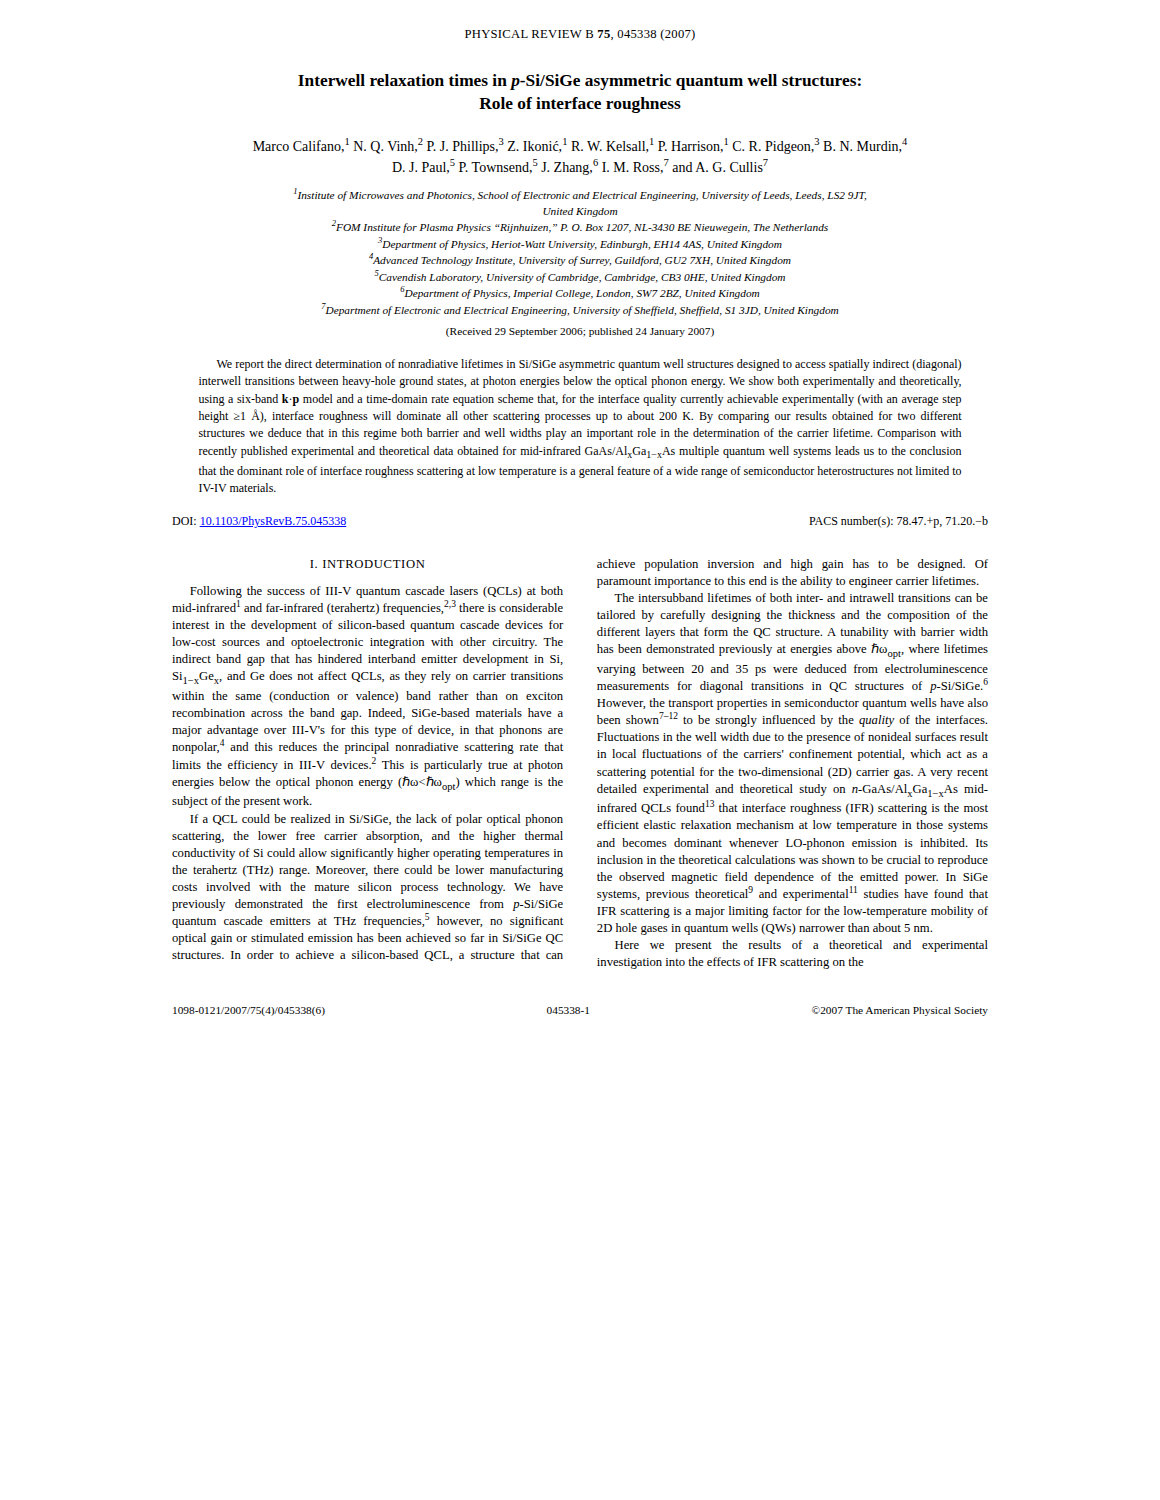PHYSICAL REVIEW B 75, 045338 (2007)
Interwell relaxation times in p-Si/SiGe asymmetric quantum well structures:
Role of interface roughness
Marco Califano,1 N. Q. Vinh,2 P. J. Phillips,3 Z. Ikonić,1 R. W. Kelsall,1 P. Harrison,1 C. R. Pidgeon,3 B. N. Murdin,4
D. J. Paul,5 P. Townsend,5 J. Zhang,6 I. M. Ross,7 and A. G. Cullis7
1Institute of Microwaves and Photonics, School of Electronic and Electrical Engineering, University of Leeds, Leeds, LS2 9JT,
United Kingdom
2FOM Institute for Plasma Physics “Rijnhuizen,” P. O. Box 1207, NL-3430 BE Nieuwegein, The Netherlands
3Department of Physics, Heriot-Watt University, Edinburgh, EH14 4AS, United Kingdom
4Advanced Technology Institute, University of Surrey, Guildford, GU2 7XH, United Kingdom
5Cavendish Laboratory, University of Cambridge, Cambridge, CB3 0HE, United Kingdom
6Department of Physics, Imperial College, London, SW7 2BZ, United Kingdom
7Department of Electronic and Electrical Engineering, University of Sheffield, Sheffield, S1 3JD, United Kingdom
(Received 29 September 2006; published 24 January 2007)
We report the direct determination of nonradiative lifetimes in Si/SiGe asymmetric quantum well structures designed to access spatially indirect (diagonal) interwell transitions between heavy-hole ground states, at photon energies below the optical phonon energy. We show both experimentally and theoretically, using a six-band k·p model and a time-domain rate equation scheme that, for the interface quality currently achievable experimentally (with an average step height ≥1 Å), interface roughness will dominate all other scattering processes up to about 200 K. By comparing our results obtained for two different structures we deduce that in this regime both barrier and well widths play an important role in the determination of the carrier lifetime. Comparison with recently published experimental and theoretical data obtained for mid-infrared GaAs/AlxGa1−xAs multiple quantum well systems leads us to the conclusion that the dominant role of interface roughness scattering at low temperature is a general feature of a wide range of semiconductor heterostructures not limited to IV-IV materials.
DOI: 10.1103/PhysRevB.75.045338 PACS number(s): 78.47.+p, 71.20.−b
I. INTRODUCTION
Following the success of III-V quantum cascade lasers (QCLs) at both mid-infrared1 and far-infrared (terahertz) frequencies,2,3 there is considerable interest in the development of silicon-based quantum cascade devices for low-cost sources and optoelectronic integration with other circuitry. The indirect band gap that has hindered interband emitter development in Si, Si1−xGex, and Ge does not affect QCLs, as they rely on carrier transitions within the same (conduction or valence) band rather than on exciton recombination across the band gap. Indeed, SiGe-based materials have a major advantage over III-V's for this type of device, in that phonons are nonpolar,4 and this reduces the principal nonradiative scattering rate that limits the efficiency in III-V devices.2 This is particularly true at photon energies below the optical phonon energy (ℏω<ℏωopt) which range is the subject of the present work.
If a QCL could be realized in Si/SiGe, the lack of polar optical phonon scattering, the lower free carrier absorption, and the higher thermal conductivity of Si could allow significantly higher operating temperatures in the terahertz (THz) range. Moreover, there could be lower manufacturing costs involved with the mature silicon process technology. We have previously demonstrated the first electroluminescence from p-Si/SiGe quantum cascade emitters at THz frequencies,5 however, no significant optical gain or stimulated emission has been achieved so far in Si/SiGe QC structures. In order to achieve a silicon-based QCL, a structure that can achieve population inversion and high gain has to be designed. Of paramount importance to this end is the ability to engineer carrier lifetimes.
The intersubband lifetimes of both inter- and intrawell transitions can be tailored by carefully designing the thickness and the composition of the different layers that form the QC structure. A tunability with barrier width has been demonstrated previously at energies above ℏωopt, where lifetimes varying between 20 and 35 ps were deduced from electroluminescence measurements for diagonal transitions in QC structures of p-Si/SiGe.6 However, the transport properties in semiconductor quantum wells have also been shown7–12 to be strongly influenced by the quality of the interfaces. Fluctuations in the well width due to the presence of nonideal surfaces result in local fluctuations of the carriers' confinement potential, which act as a scattering potential for the two-dimensional (2D) carrier gas. A very recent detailed experimental and theoretical study on n-GaAs/AlxGa1−xAs mid-infrared QCLs found13 that interface roughness (IFR) scattering is the most efficient elastic relaxation mechanism at low temperature in those systems and becomes dominant whenever LO-phonon emission is inhibited. Its inclusion in the theoretical calculations was shown to be crucial to reproduce the observed magnetic field dependence of the emitted power. In SiGe systems, previous theoretical9 and experimental11 studies have found that IFR scattering is a major limiting factor for the low-temperature mobility of 2D hole gases in quantum wells (QWs) narrower than about 5 nm.
Here we present the results of a theoretical and experimental investigation into the effects of IFR scattering on the
1098-0121/2007/75(4)/045338(6) 045338-1 ©2007 The American Physical Society